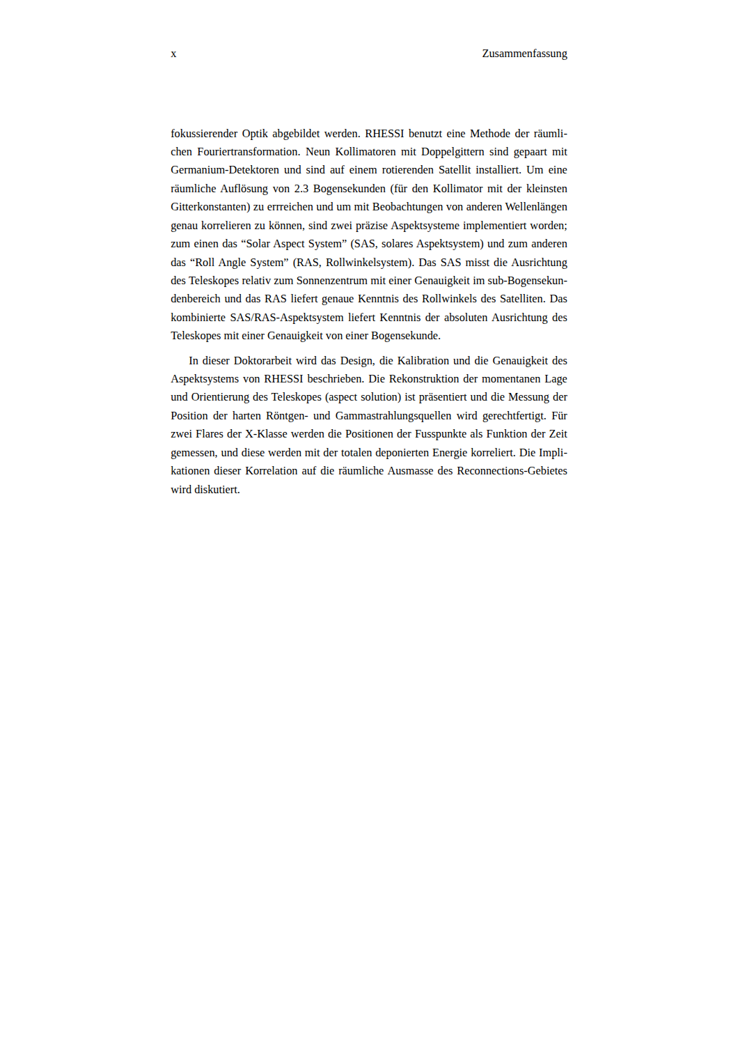x Zusammenfassung
fokussierender Optik abgebildet werden. RHESSI benutzt eine Methode der räumlichen Fouriertransformation. Neun Kollimatoren mit Doppelgittern sind gepaart mit Germanium-Detektoren und sind auf einem rotierenden Satellit installiert. Um eine räumliche Auflösung von 2.3 Bogensekunden (für den Kollimator mit der kleinsten Gitterkonstanten) zu errreichen und um mit Beobachtungen von anderen Wellenlängen genau korrelieren zu können, sind zwei präzise Aspektsysteme implementiert worden; zum einen das “Solar Aspect System” (SAS, solares Aspektsystem) und zum anderen das “Roll Angle System” (RAS, Rollwinkelsystem). Das SAS misst die Ausrichtung des Teleskopes relativ zum Sonnenzentrum mit einer Genauigkeit im sub-Bogensekundenbereich und das RAS liefert genaue Kenntnis des Rollwinkels des Satelliten. Das kombinierte SAS/RAS-Aspektsystem liefert Kenntnis der absoluten Ausrichtung des Teleskopes mit einer Genauigkeit von einer Bogensekunde.
In dieser Doktorarbeit wird das Design, die Kalibration und die Genauigkeit des Aspektsystems von RHESSI beschrieben. Die Rekonstruktion der momentanen Lage und Orientierung des Teleskopes (aspect solution) ist präsentiert und die Messung der Position der harten Röntgen- und Gammastrahlungsquellen wird gerechtfertigt. Für zwei Flares der X-Klasse werden die Positionen der Fusspunkte als Funktion der Zeit gemessen, und diese werden mit der totalen deponierten Energie korreliert. Die Implikationen dieser Korrelation auf die räumliche Ausmasse des Reconnections-Gebietes wird diskutiert.